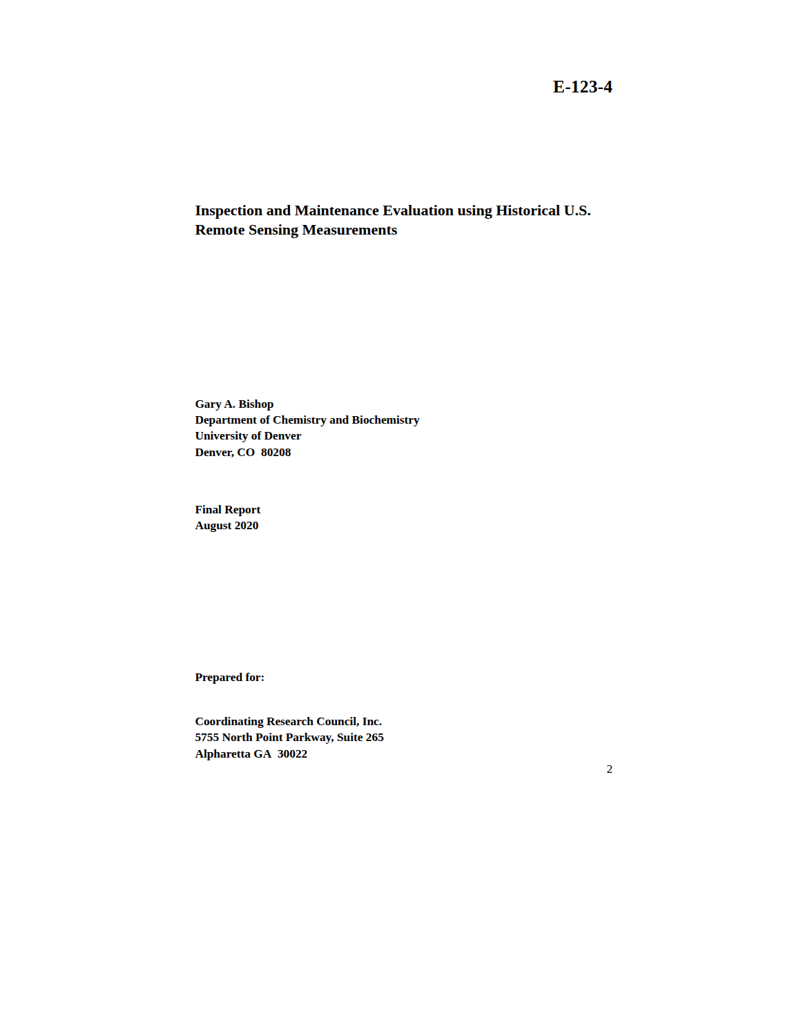E-123-4
Inspection and Maintenance Evaluation using Historical U.S. Remote Sensing Measurements
Gary A. Bishop
Department of Chemistry and Biochemistry
University of Denver
Denver, CO 80208
Final Report
August 2020
Prepared for:
Coordinating Research Council, Inc.
5755 North Point Parkway, Suite 265
Alpharetta GA 30022
2